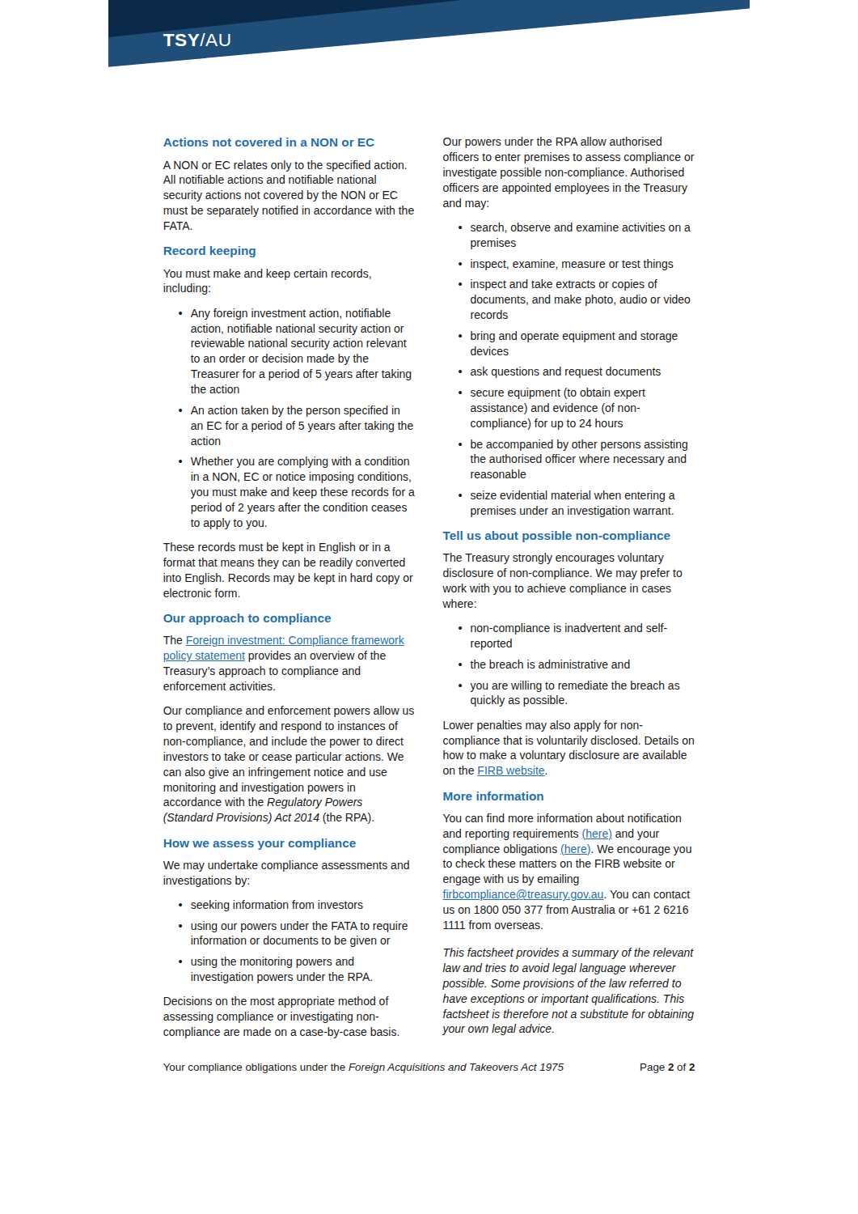TSY/AU
Actions not covered in a NON or EC
A NON or EC relates only to the specified action. All notifiable actions and notifiable national security actions not covered by the NON or EC must be separately notified in accordance with the FATA.
Record keeping
You must make and keep certain records, including:
Any foreign investment action, notifiable action, notifiable national security action or reviewable national security action relevant to an order or decision made by the Treasurer for a period of 5 years after taking the action
An action taken by the person specified in an EC for a period of 5 years after taking the action
Whether you are complying with a condition in a NON, EC or notice imposing conditions, you must make and keep these records for a period of 2 years after the condition ceases to apply to you.
These records must be kept in English or in a format that means they can be readily converted into English. Records may be kept in hard copy or electronic form.
Our approach to compliance
The Foreign investment: Compliance framework policy statement provides an overview of the Treasury’s approach to compliance and enforcement activities.
Our compliance and enforcement powers allow us to prevent, identify and respond to instances of non-compliance, and include the power to direct investors to take or cease particular actions. We can also give an infringement notice and use monitoring and investigation powers in accordance with the Regulatory Powers (Standard Provisions) Act 2014 (the RPA).
How we assess your compliance
We may undertake compliance assessments and investigations by:
seeking information from investors
using our powers under the FATA to require information or documents to be given or
using the monitoring powers and investigation powers under the RPA.
Decisions on the most appropriate method of assessing compliance or investigating non-compliance are made on a case-by-case basis.
Our powers under the RPA allow authorised officers to enter premises to assess compliance or investigate possible non-compliance. Authorised officers are appointed employees in the Treasury and may:
search, observe and examine activities on a premises
inspect, examine, measure or test things
inspect and take extracts or copies of documents, and make photo, audio or video records
bring and operate equipment and storage devices
ask questions and request documents
secure equipment (to obtain expert assistance) and evidence (of non-compliance) for up to 24 hours
be accompanied by other persons assisting the authorised officer where necessary and reasonable
seize evidential material when entering a premises under an investigation warrant.
Tell us about possible non-compliance
The Treasury strongly encourages voluntary disclosure of non-compliance. We may prefer to work with you to achieve compliance in cases where:
non-compliance is inadvertent and self-reported
the breach is administrative and
you are willing to remediate the breach as quickly as possible.
Lower penalties may also apply for non-compliance that is voluntarily disclosed. Details on how to make a voluntary disclosure are available on the FIRB website.
More information
You can find more information about notification and reporting requirements (here) and your compliance obligations (here). We encourage you to check these matters on the FIRB website or engage with us by emailing firbcompliance@treasury.gov.au. You can contact us on 1800 050 377 from Australia or +61 2 6216 1111 from overseas.
This factsheet provides a summary of the relevant law and tries to avoid legal language wherever possible. Some provisions of the law referred to have exceptions or important qualifications. This factsheet is therefore not a substitute for obtaining your own legal advice.
Your compliance obligations under the Foreign Acquisitions and Takeovers Act 1975
Page 2 of 2